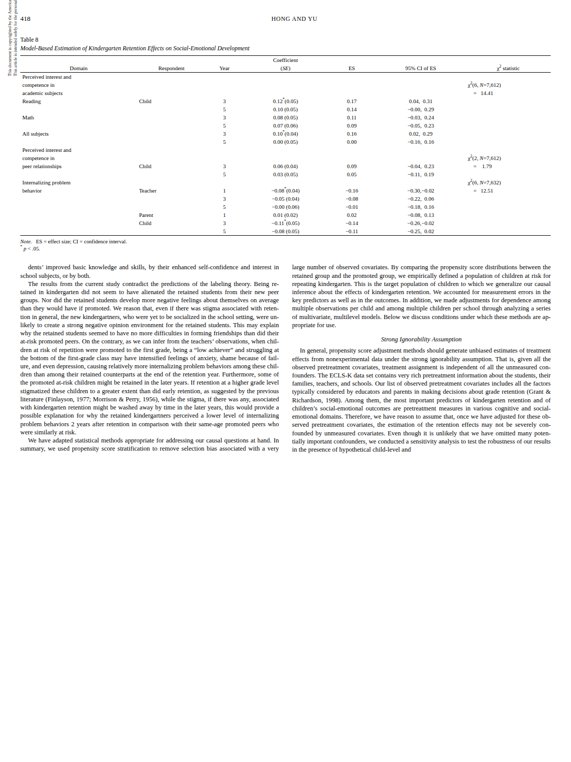This document is copyrighted by the American Psychological Association or one of its allied publishers.
This article is intended solely for the personal use of the individual user and is not to be disseminated broadly.
418
HONG AND YU
Table 8
Model-Based Estimation of Kindergarten Retention Effects on Social-Emotional Development
| | | | Coefficient | | | |
| --- | --- | --- | --- | --- | --- | --- |
| Domain | Respondent | Year | ( SE ) | ES | 95% CI of ES | χ 2 statistic |
| Perceived interest and | | | | | | |
| competence in | | | | | | χ 2 (6, N =7,612) |
| academic subjects | | | | | | = 14.41 |
| Reading | Child | 3 | 0.12 * (0.05) | 0.17 | 0.04, 0.31 | |
| | | 5 | 0.10 (0.05) | 0.14 | −0.00, 0.29 | |
| Math | | 3 | 0.08 (0.05) | 0.11 | −0.03, 0.24 | |
| | | 5 | 0.07 (0.06) | 0.09 | −0.05, 0.23 | |
| All subjects | | 3 | 0.10 * (0.04) | 0.16 | 0.02, 0.29 | |
| | | 5 | 0.00 (0.05) | 0.00 | −0.16, 0.16 | |
| Perceived interest and | | | | | | |
| competence in | | | | | | χ 2 (2, N =7,612) |
| peer relationships | Child | 3 | 0.06 (0.04) | 0.09 | −0.04, 0.23 | = 1.79 |
| | | 5 | 0.03 (0.05) | 0.05 | −0.11, 0.19 | |
| Internalizing problem | | | | | | χ 2 (6, N =7,632) |
| behavior | Teacher | 1 | −0.08 * (0.04) | −0.16 | −0.30,−0.02 | = 12.51 |
| | | 3 | −0.05 (0.04) | −0.08 | −0.22, 0.06 | |
| | | 5 | −0.00 (0.06) | −0.01 | −0.18, 0.16 | |
| | Parent | 1 | 0.01 (0.02) | 0.02 | −0.08, 0.13 | |
| | Child | 3 | −0.11 * (0.05) | −0.14 | −0.26,−0.02 | |
| | | 5 | −0.08 (0.05) | −0.11 | −0.25, 0.02 | |
Note. ES = effect size; CI = confidence interval.
* p < .05.
dents’ improved basic knowledge and skills, by their enhanced self-confidence and interest in school subjects, or by both.
The results from the current study contradict the predictions of the labeling theory. Being retained in kindergarten did not seem to have alienated the retained students from their new peer groups. Nor did the retained students develop more negative feelings about themselves on average than they would have if promoted. We reason that, even if there was stigma associated with retention in general, the new kindergartners, who were yet to be socialized in the school setting, were unlikely to create a strong negative opinion environment for the retained students. This may explain why the retained students seemed to have no more difficulties in forming friendships than did their at-risk promoted peers. On the contrary, as we can infer from the teachers’ observations, when children at risk of repetition were promoted to the first grade, being a “low achiever” and struggling at the bottom of the first-grade class may have intensified feelings of anxiety, shame because of failure, and even depression, causing relatively more internalizing problem behaviors among these children than among their retained counterparts at the end of the retention year. Furthermore, some of the promoted at-risk children might be retained in the later years. If retention at a higher grade level stigmatized these children to a greater extent than did early retention, as suggested by the previous literature (Finlayson, 1977; Morrison & Perry, 1956), while the stigma, if there was any, associated with kindergarten retention might be washed away by time in the later years, this would provide a possible explanation for why the retained kindergartners perceived a lower level of internalizing problem behaviors 2 years after retention in comparison with their same-age promoted peers who were similarly at risk.
We have adapted statistical methods appropriate for addressing our causal questions at hand. In summary, we used propensity score stratification to remove selection bias associated with a very large number of observed covariates. By comparing the propensity score distributions between the retained group and the promoted group, we empirically defined a population of children at risk for repeating kindergarten. This is the target population of children to which we generalize our causal inference about the effects of kindergarten retention. We accounted for measurement errors in the key predictors as well as in the outcomes. In addition, we made adjustments for dependence among multiple observations per child and among multiple children per school through analyzing a series of multivariate, multilevel models. Below we discuss conditions under which these methods are appropriate for use.
Strong Ignorability Assumption
In general, propensity score adjustment methods should generate unbiased estimates of treatment effects from nonexperimental data under the strong ignorability assumption. That is, given all the observed pretreatment covariates, treatment assignment is independent of all the unmeasured confounders. The ECLS-K data set contains very rich pretreatment information about the students, their families, teachers, and schools. Our list of observed pretreatment covariates includes all the factors typically considered by educators and parents in making decisions about grade retention (Grant & Richardson, 1998). Among them, the most important predictors of kindergarten retention and of children’s social-emotional outcomes are pretreatment measures in various cognitive and social-emotional domains. Therefore, we have reason to assume that, once we have adjusted for these observed pretreatment covariates, the estimation of the retention effects may not be severely confounded by unmeasured covariates. Even though it is unlikely that we have omitted many potentially important confounders, we conducted a sensitivity analysis to test the robustness of our results in the presence of hypothetical child-level and